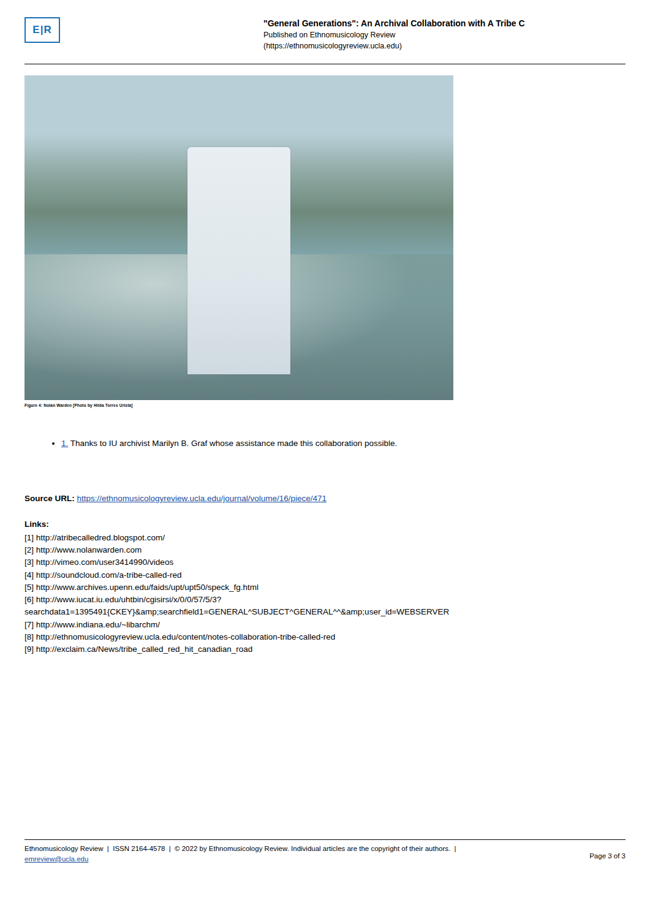E|R
"General Generations": An Archival Collaboration with A Tribe C
Published on Ethnomusicology Review
(https://ethnomusicologyreview.ucla.edu)
Figure 4: Nolan Warden [Photo by Hilda Torres Urista]
1. Thanks to IU archivist Marilyn B. Graf whose assistance made this collaboration possible.
Source URL: https://ethnomusicologyreview.ucla.edu/journal/volume/16/piece/471
Links:
[1] http://atribecalledred.blogspot.com/
[2] http://www.nolanwarden.com
[3] http://vimeo.com/user3414990/videos
[4] http://soundcloud.com/a-tribe-called-red
[5] http://www.archives.upenn.edu/faids/upt/upt50/speck_fg.html
[6] http://www.iucat.iu.edu/uhtbin/cgisirsi/x/0/0/57/5/3?searchdata1=1395491{CKEY}&amp;searchfield1=GENERAL^SUBJECT^GENERAL^^&amp;user_id=WEBSERVER
[7] http://www.indiana.edu/~libarchm/
[8] http://ethnomusicologyreview.ucla.edu/content/notes-collaboration-tribe-called-red
[9] http://exclaim.ca/News/tribe_called_red_hit_canadian_road
Ethnomusicology Review | ISSN 2164-4578 | © 2022 by Ethnomusicology Review. Individual articles are the copyright of their authors. |
emreview@ucla.edu
Page 3 of 3